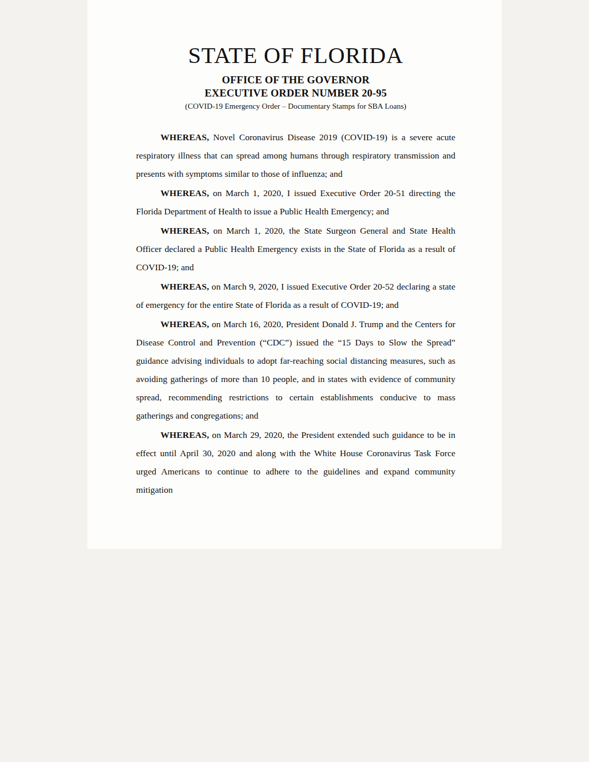STATE OF FLORIDA
OFFICE OF THE GOVERNOR
EXECUTIVE ORDER NUMBER 20-95
(COVID-19 Emergency Order – Documentary Stamps for SBA Loans)
WHEREAS, Novel Coronavirus Disease 2019 (COVID-19) is a severe acute respiratory illness that can spread among humans through respiratory transmission and presents with symptoms similar to those of influenza; and
WHEREAS, on March 1, 2020, I issued Executive Order 20-51 directing the Florida Department of Health to issue a Public Health Emergency; and
WHEREAS, on March 1, 2020, the State Surgeon General and State Health Officer declared a Public Health Emergency exists in the State of Florida as a result of COVID-19; and
WHEREAS, on March 9, 2020, I issued Executive Order 20-52 declaring a state of emergency for the entire State of Florida as a result of COVID-19; and
WHEREAS, on March 16, 2020, President Donald J. Trump and the Centers for Disease Control and Prevention (“CDC”) issued the “15 Days to Slow the Spread” guidance advising individuals to adopt far-reaching social distancing measures, such as avoiding gatherings of more than 10 people, and in states with evidence of community spread, recommending restrictions to certain establishments conducive to mass gatherings and congregations; and
WHEREAS, on March 29, 2020, the President extended such guidance to be in effect until April 30, 2020 and along with the White House Coronavirus Task Force urged Americans to continue to adhere to the guidelines and expand community mitigation